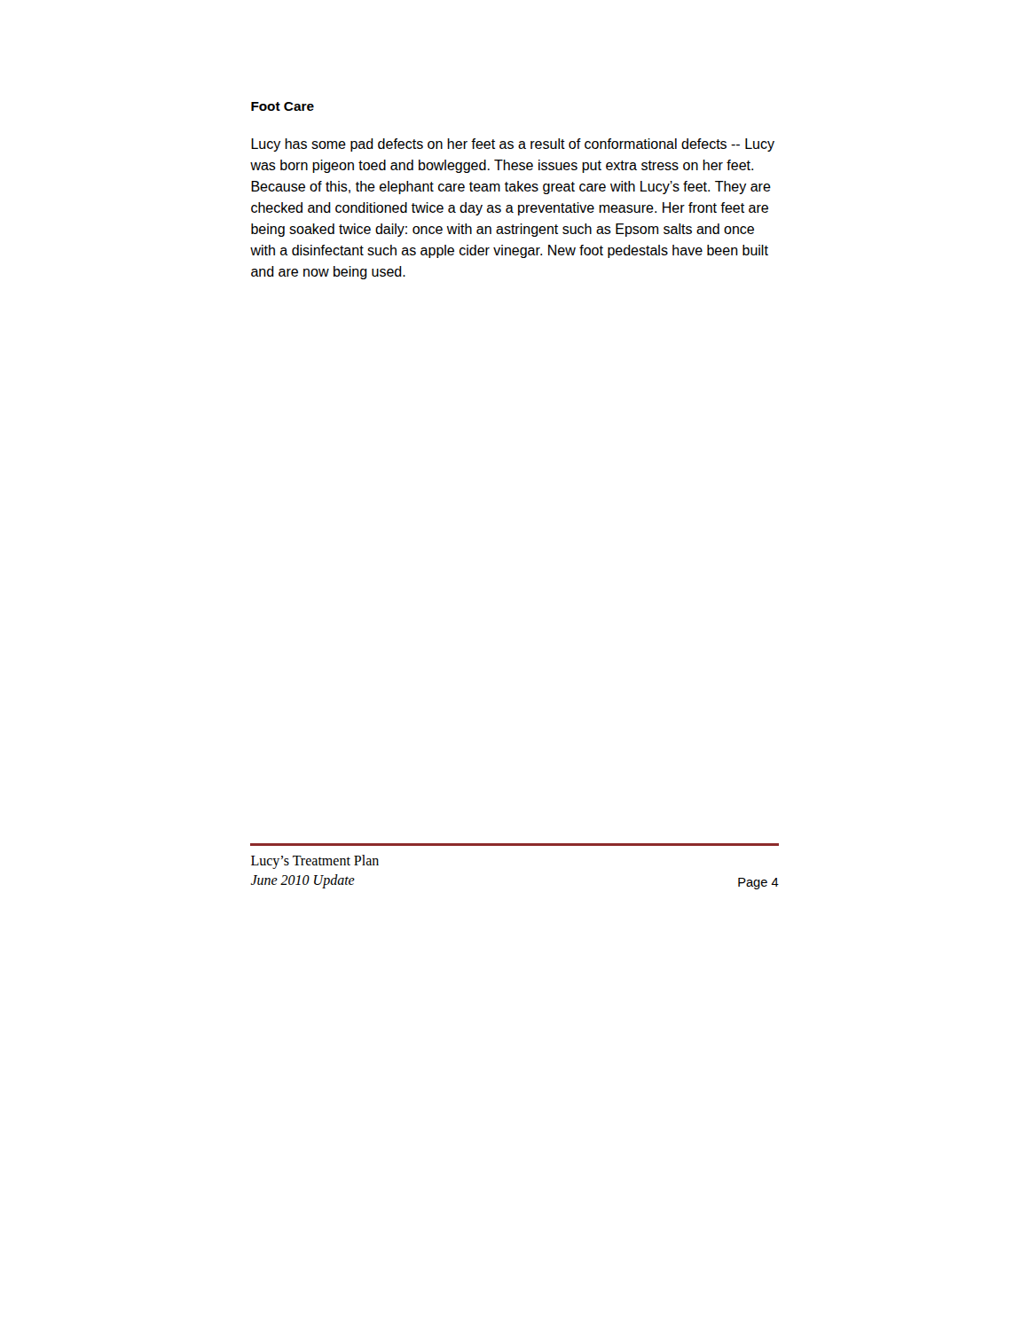Foot Care
Lucy has some pad defects on her feet as a result of conformational defects -- Lucy was born pigeon toed and bowlegged. These issues put extra stress on her feet. Because of this, the elephant care team takes great care with Lucy’s feet. They are checked and conditioned twice a day as a preventative measure. Her front feet are being soaked twice daily: once with an astringent such as Epsom salts and once with a disinfectant such as apple cider vinegar. New foot pedestals have been built and are now being used.
Lucy’s Treatment Plan June 2010 Update
Page 4